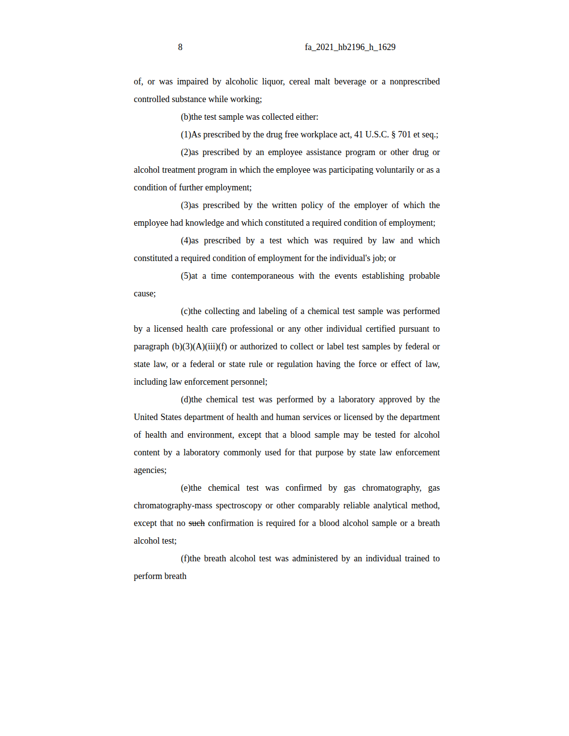8 fa_2021_hb2196_h_1629
of, or was impaired by alcoholic liquor, cereal malt beverage or a nonprescribed controlled substance while working;
(b) the test sample was collected either:
(1) As prescribed by the drug free workplace act, 41 U.S.C. § 701 et seq.;
(2) as prescribed by an employee assistance program or other drug or alcohol treatment program in which the employee was participating voluntarily or as a condition of further employment;
(3) as prescribed by the written policy of the employer of which the employee had knowledge and which constituted a required condition of employment;
(4) as prescribed by a test which was required by law and which constituted a required condition of employment for the individual's job; or
(5) at a time contemporaneous with the events establishing probable cause;
(c) the collecting and labeling of a chemical test sample was performed by a licensed health care professional or any other individual certified pursuant to paragraph (b)(3)(A)(iii)(f) or authorized to collect or label test samples by federal or state law, or a federal or state rule or regulation having the force or effect of law, including law enforcement personnel;
(d) the chemical test was performed by a laboratory approved by the United States department of health and human services or licensed by the department of health and environment, except that a blood sample may be tested for alcohol content by a laboratory commonly used for that purpose by state law enforcement agencies;
(e) the chemical test was confirmed by gas chromatography, gas chromatography-mass spectroscopy or other comparably reliable analytical method, except that no such confirmation is required for a blood alcohol sample or a breath alcohol test;
(f) the breath alcohol test was administered by an individual trained to perform breath